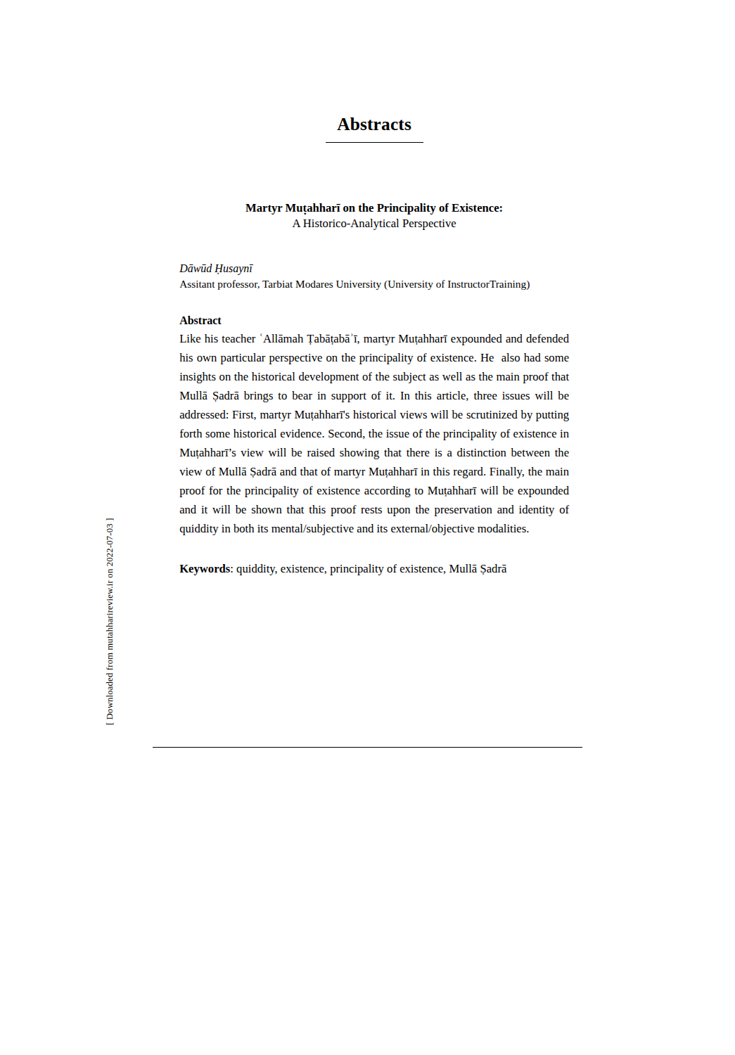Abstracts
Martyr Muṭahharī on the Principality of Existence: A Historico-Analytical Perspective
Dāwūd Ḥusaynī
Assitant professor, Tarbiat Modares University (University of InstructorTraining)
Abstract
Like his teacher ʿAllāmah Ṭabāṭabāʾī, martyr Muṭahharī expounded and defended his own particular perspective on the principality of existence. He also had some insights on the historical development of the subject as well as the main proof that Mullā Ṣadrā brings to bear in support of it. In this article, three issues will be addressed: First, martyr Muṭahharī's historical views will be scrutinized by putting forth some historical evidence. Second, the issue of the principality of existence in Muṭahharī’s view will be raised showing that there is a distinction between the view of Mullā Ṣadrā and that of martyr Muṭahharī in this regard. Finally, the main proof for the principality of existence according to Muṭahharī will be expounded and it will be shown that this proof rests upon the preservation and identity of quiddity in both its mental/subjective and its external/objective modalities.
Keywords: quiddity, existence, principality of existence, Mullā Ṣadrā
[ Downloaded from mutahharireview.ir on 2022-07-03 ]